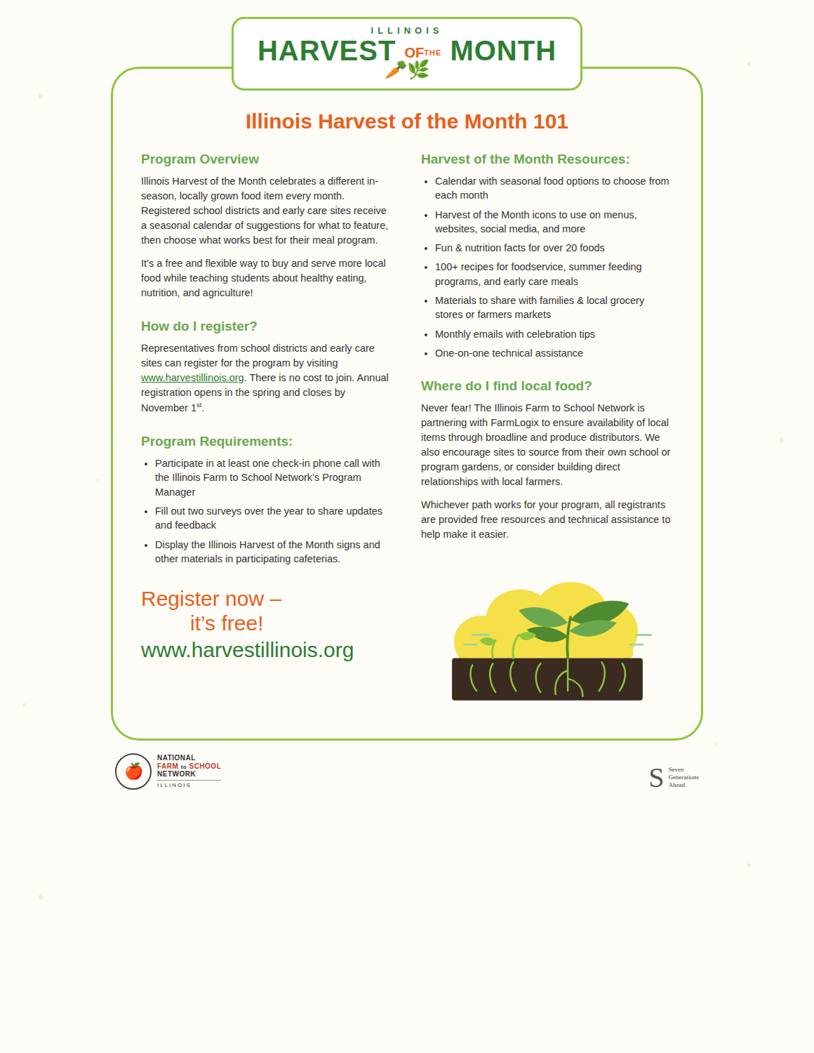ILLINOIS
HARVEST OF THE MONTH
🥕🌿
Illinois Harvest of the Month 101
Program Overview
Illinois Harvest of the Month celebrates a different in-season, locally grown food item every month. Registered school districts and early care sites receive a seasonal calendar of suggestions for what to feature, then choose what works best for their meal program.
It’s a free and flexible way to buy and serve more local food while teaching students about healthy eating, nutrition, and agriculture!
How do I register?
Representatives from school districts and early care sites can register for the program by visiting www.harvestillinois.org. There is no cost to join. Annual registration opens in the spring and closes by November 1st.
Program Requirements:
Participate in at least one check-in phone call with the Illinois Farm to School Network’s Program Manager
Fill out two surveys over the year to share updates and feedback
Display the Illinois Harvest of the Month signs and other materials in participating cafeterias.
Register now – it’s free! www.harvestillinois.org
Harvest of the Month Resources:
Calendar with seasonal food options to choose from each month
Harvest of the Month icons to use on menus, websites, social media, and more
Fun & nutrition facts for over 20 foods
100+ recipes for foodservice, summer feeding programs, and early care meals
Materials to share with families & local grocery stores or farmers markets
Monthly emails with celebration tips
One-on-one technical assistance
Where do I find local food?
Never fear! The Illinois Farm to School Network is partnering with FarmLogix to ensure availability of local items through broadline and produce distributors. We also encourage sites to source from their own school or program gardens, or consider building direct relationships with local farmers.
Whichever path works for your program, all registrants are provided free resources and technical assistance to help make it easier.
Plant growing in soil illustration
🍎
NATIONAL
FARM to SCHOOL
NETWORK ILLINOIS
S
Seven
Generations
Ahead